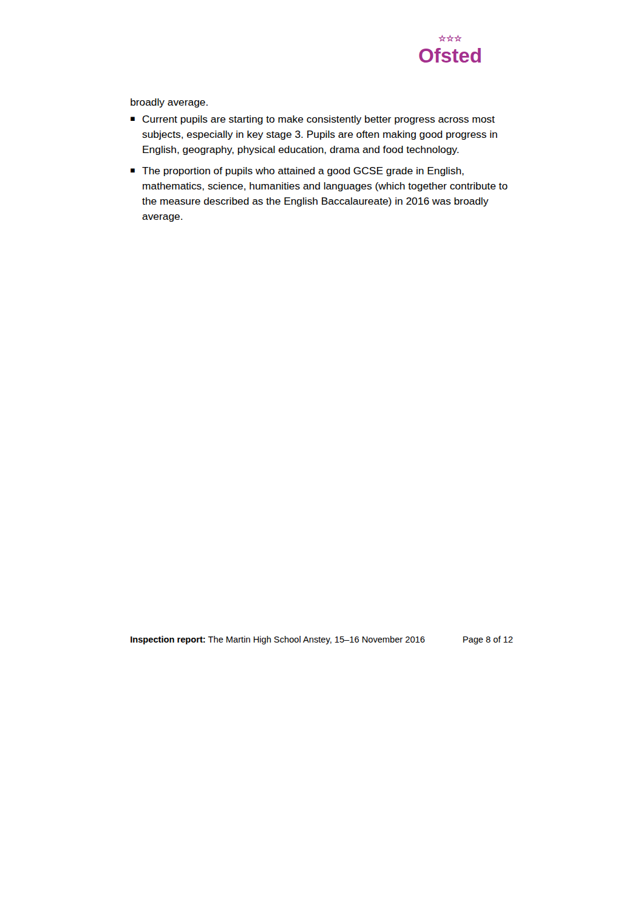broadly average.
Current pupils are starting to make consistently better progress across most subjects, especially in key stage 3. Pupils are often making good progress in English, geography, physical education, drama and food technology.
The proportion of pupils who attained a good GCSE grade in English, mathematics, science, humanities and languages (which together contribute to the measure described as the English Baccalaureate) in 2016 was broadly average.
Inspection report: The Martin High School Anstey, 15–16 November 2016
Page 8 of 12